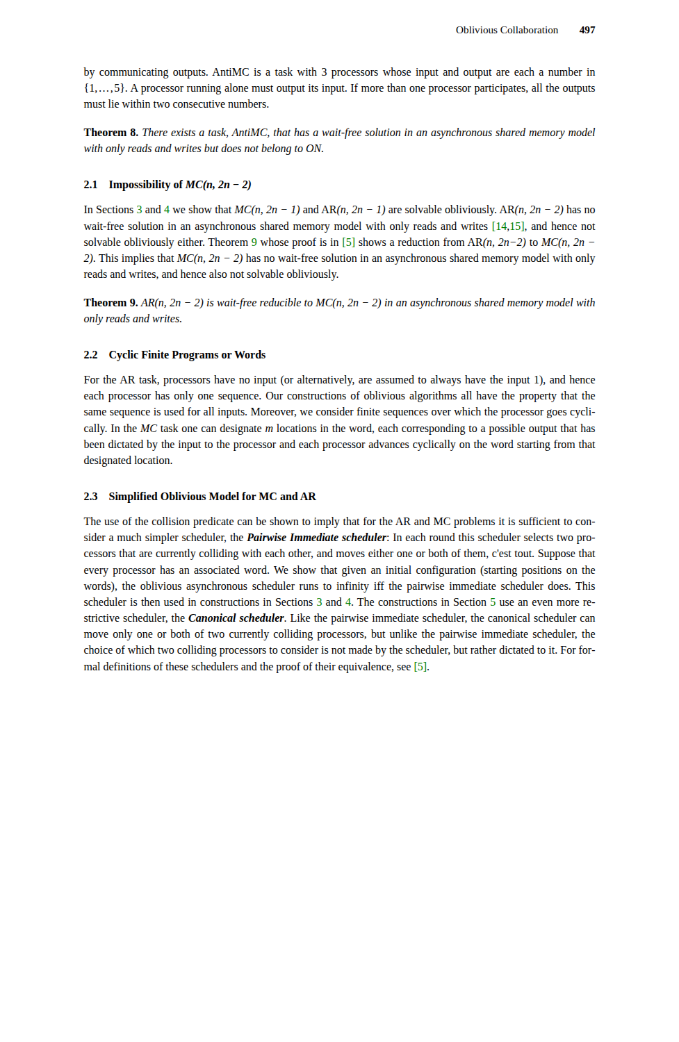Oblivious Collaboration 497
by communicating outputs. AntiMC is a task with 3 processors whose input and output are each a number in {1, … , 5}. A processor running alone must output its input. If more than one processor participates, all the outputs must lie within two consecutive numbers.
Theorem 8. There exists a task, AntiMC, that has a wait-free solution in an asynchronous shared memory model with only reads and writes but does not belong to ON.
2.1 Impossibility of MC(n, 2n − 2)
In Sections 3 and 4 we show that MC(n, 2n − 1) and AR(n, 2n − 1) are solvable obliviously. AR(n, 2n − 2) has no wait-free solution in an asynchronous shared memory model with only reads and writes [14,15], and hence not solvable obliviously either. Theorem 9 whose proof is in [5] shows a reduction from AR(n, 2n−2) to MC(n, 2n − 2). This implies that MC(n, 2n − 2) has no wait-free solution in an asynchronous shared memory model with only reads and writes, and hence also not solvable obliviously.
Theorem 9. AR(n, 2n − 2) is wait-free reducible to MC(n, 2n − 2) in an asynchronous shared memory model with only reads and writes.
2.2 Cyclic Finite Programs or Words
For the AR task, processors have no input (or alternatively, are assumed to always have the input 1), and hence each processor has only one sequence. Our constructions of oblivious algorithms all have the property that the same sequence is used for all inputs. Moreover, we consider finite sequences over which the processor goes cyclically. In the MC task one can designate m locations in the word, each corresponding to a possible output that has been dictated by the input to the processor and each processor advances cyclically on the word starting from that designated location.
2.3 Simplified Oblivious Model for MC and AR
The use of the collision predicate can be shown to imply that for the AR and MC problems it is sufficient to consider a much simpler scheduler, the Pairwise Immediate scheduler: In each round this scheduler selects two processors that are currently colliding with each other, and moves either one or both of them, c'est tout. Suppose that every processor has an associated word. We show that given an initial configuration (starting positions on the words), the oblivious asynchronous scheduler runs to infinity iff the pairwise immediate scheduler does. This scheduler is then used in constructions in Sections 3 and 4. The constructions in Section 5 use an even more restrictive scheduler, the Canonical scheduler. Like the pairwise immediate scheduler, the canonical scheduler can move only one or both of two currently colliding processors, but unlike the pairwise immediate scheduler, the choice of which two colliding processors to consider is not made by the scheduler, but rather dictated to it. For formal definitions of these schedulers and the proof of their equivalence, see [5].